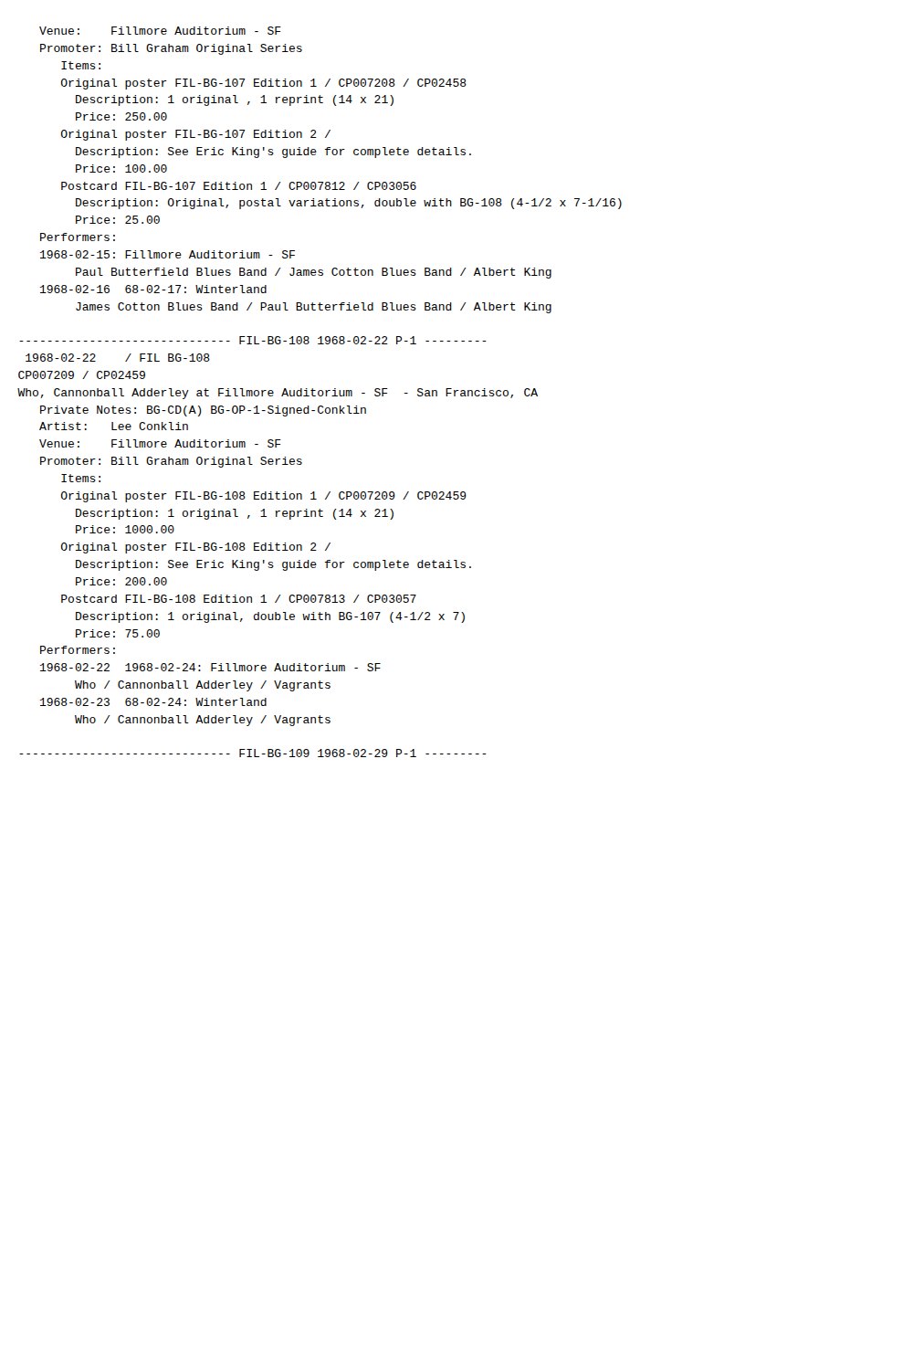Venue:    Fillmore Auditorium - SF
   Promoter: Bill Graham Original Series
      Items:
      Original poster FIL-BG-107 Edition 1 / CP007208 / CP02458
        Description: 1 original , 1 reprint (14 x 21)
        Price: 250.00
      Original poster FIL-BG-107 Edition 2 / 
        Description: See Eric King's guide for complete details.
        Price: 100.00
      Postcard FIL-BG-107 Edition 1 / CP007812 / CP03056
        Description: Original, postal variations, double with BG-108 (4-1/2 x 7-1/16)
        Price: 25.00
   Performers:
   1968-02-15: Fillmore Auditorium - SF
        Paul Butterfield Blues Band / James Cotton Blues Band / Albert King
   1968-02-16  68-02-17: Winterland
        James Cotton Blues Band / Paul Butterfield Blues Band / Albert King

------------------------------ FIL-BG-108 1968-02-22 P-1 ---------
 1968-02-22    / FIL BG-108
CP007209 / CP02459
Who, Cannonball Adderley at Fillmore Auditorium - SF  - San Francisco, CA
   Private Notes: BG-CD(A) BG-OP-1-Signed-Conklin
   Artist:   Lee Conklin
   Venue:    Fillmore Auditorium - SF
   Promoter: Bill Graham Original Series
      Items:
      Original poster FIL-BG-108 Edition 1 / CP007209 / CP02459
        Description: 1 original , 1 reprint (14 x 21)
        Price: 1000.00
      Original poster FIL-BG-108 Edition 2 / 
        Description: See Eric King's guide for complete details.
        Price: 200.00
      Postcard FIL-BG-108 Edition 1 / CP007813 / CP03057
        Description: 1 original, double with BG-107 (4-1/2 x 7)
        Price: 75.00
   Performers:
   1968-02-22  1968-02-24: Fillmore Auditorium - SF
        Who / Cannonball Adderley / Vagrants
   1968-02-23  68-02-24: Winterland
        Who / Cannonball Adderley / Vagrants

------------------------------ FIL-BG-109 1968-02-29 P-1 ---------